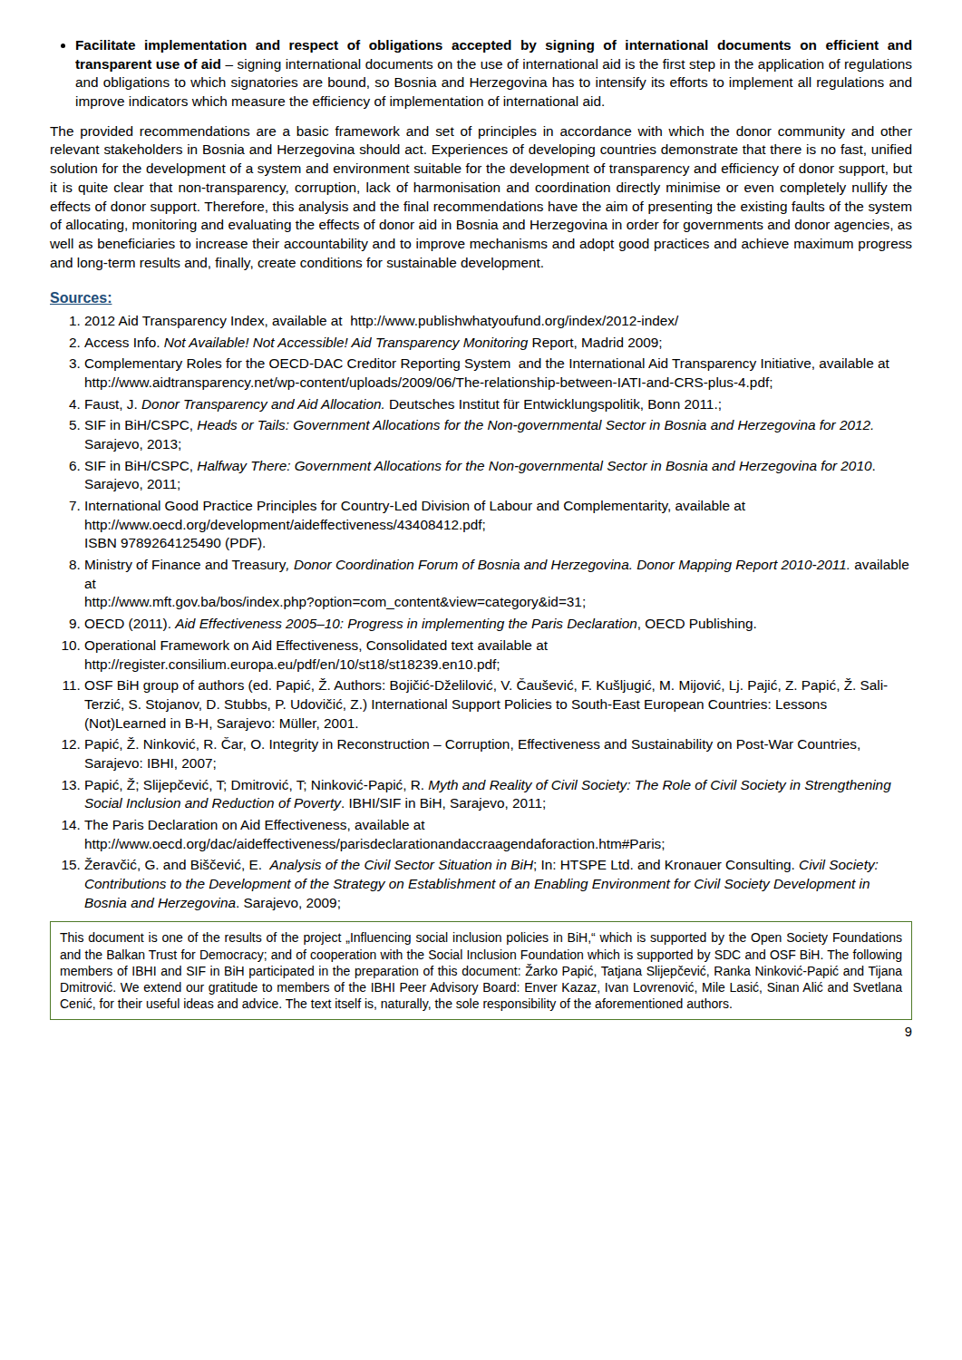Facilitate implementation and respect of obligations accepted by signing of international documents on efficient and transparent use of aid – signing international documents on the use of international aid is the first step in the application of regulations and obligations to which signatories are bound, so Bosnia and Herzegovina has to intensify its efforts to implement all regulations and improve indicators which measure the efficiency of implementation of international aid.
The provided recommendations are a basic framework and set of principles in accordance with which the donor community and other relevant stakeholders in Bosnia and Herzegovina should act. Experiences of developing countries demonstrate that there is no fast, unified solution for the development of a system and environment suitable for the development of transparency and efficiency of donor support, but it is quite clear that non-transparency, corruption, lack of harmonisation and coordination directly minimise or even completely nullify the effects of donor support. Therefore, this analysis and the final recommendations have the aim of presenting the existing faults of the system of allocating, monitoring and evaluating the effects of donor aid in Bosnia and Herzegovina in order for governments and donor agencies, as well as beneficiaries to increase their accountability and to improve mechanisms and adopt good practices and achieve maximum progress and long-term results and, finally, create conditions for sustainable development.
Sources:
2012 Aid Transparency Index, available at http://www.publishwhatyoufund.org/index/2012-index/
Access Info. Not Available! Not Accessible! Aid Transparency Monitoring Report, Madrid 2009;
Complementary Roles for the OECD-DAC Creditor Reporting System and the International Aid Transparency Initiative, available at http://www.aidtransparency.net/wp-content/uploads/2009/06/The-relationship-between-IATI-and-CRS-plus-4.pdf;
Faust, J. Donor Transparency and Aid Allocation. Deutsches Institut für Entwicklungspolitik, Bonn 2011.;
SIF in BiH/CSPC, Heads or Tails: Government Allocations for the Non-governmental Sector in Bosnia and Herzegovina for 2012. Sarajevo, 2013;
SIF in BiH/CSPC, Halfway There: Government Allocations for the Non-governmental Sector in Bosnia and Herzegovina for 2010. Sarajevo, 2011;
International Good Practice Principles for Country-Led Division of Labour and Complementarity, available at http://www.oecd.org/development/aideffectiveness/43408412.pdf;
ISBN 9789264125490 (PDF).
Ministry of Finance and Treasury, Donor Coordination Forum of Bosnia and Herzegovina. Donor Mapping Report 2010-2011. available at
http://www.mft.gov.ba/bos/index.php?option=com_content&view=category&id=31;
OECD (2011). Aid Effectiveness 2005–10: Progress in implementing the Paris Declaration, OECD Publishing.
Operational Framework on Aid Effectiveness, Consolidated text available at http://register.consilium.europa.eu/pdf/en/10/st18/st18239.en10.pdf;
OSF BiH group of authors (ed. Papić, Ž. Authors: Bojičić-Dželilović, V. Čaušević, F. Kušljugić, M. Mijović, Lj. Pajić, Z. Papić, Ž. Sali-Terzić, S. Stojanov, D. Stubbs, P. Udovičić, Z.) International Support Policies to South-East European Countries: Lessons (Not)Learned in B-H, Sarajevo: Müller, 2001.
Papić, Ž. Ninković, R. Čar, O. Integrity in Reconstruction – Corruption, Effectiveness and Sustainability on Post-War Countries, Sarajevo: IBHI, 2007;
Papić, Ž; Slijepčević, T; Dmitrović, T; Ninković-Papić, R. Myth and Reality of Civil Society: The Role of Civil Society in Strengthening Social Inclusion and Reduction of Poverty. IBHI/SIF in BiH, Sarajevo, 2011;
The Paris Declaration on Aid Effectiveness, available at
http://www.oecd.org/dac/aideffectiveness/parisdeclarationandaccraagendaforaction.htm#Paris;
Žeravčić, G. and Biščević, E. Analysis of the Civil Sector Situation in BiH; In: HTSPE Ltd. and Kronauer Consulting. Civil Society: Contributions to the Development of the Strategy on Establishment of an Enabling Environment for Civil Society Development in Bosnia and Herzegovina. Sarajevo, 2009;
This document is one of the results of the project „Influencing social inclusion policies in BiH,“ which is supported by the Open Society Foundations and the Balkan Trust for Democracy; and of cooperation with the Social Inclusion Foundation which is supported by SDC and OSF BiH. The following members of IBHI and SIF in BiH participated in the preparation of this document: Žarko Papić, Tatjana Slijepčević, Ranka Ninković-Papić and Tijana Dmitrović. We extend our gratitude to members of the IBHI Peer Advisory Board: Enver Kazaz, Ivan Lovrenović, Mile Lasić, Sinan Alić and Svetlana Cenić, for their useful ideas and advice. The text itself is, naturally, the sole responsibility of the aforementioned authors.
9